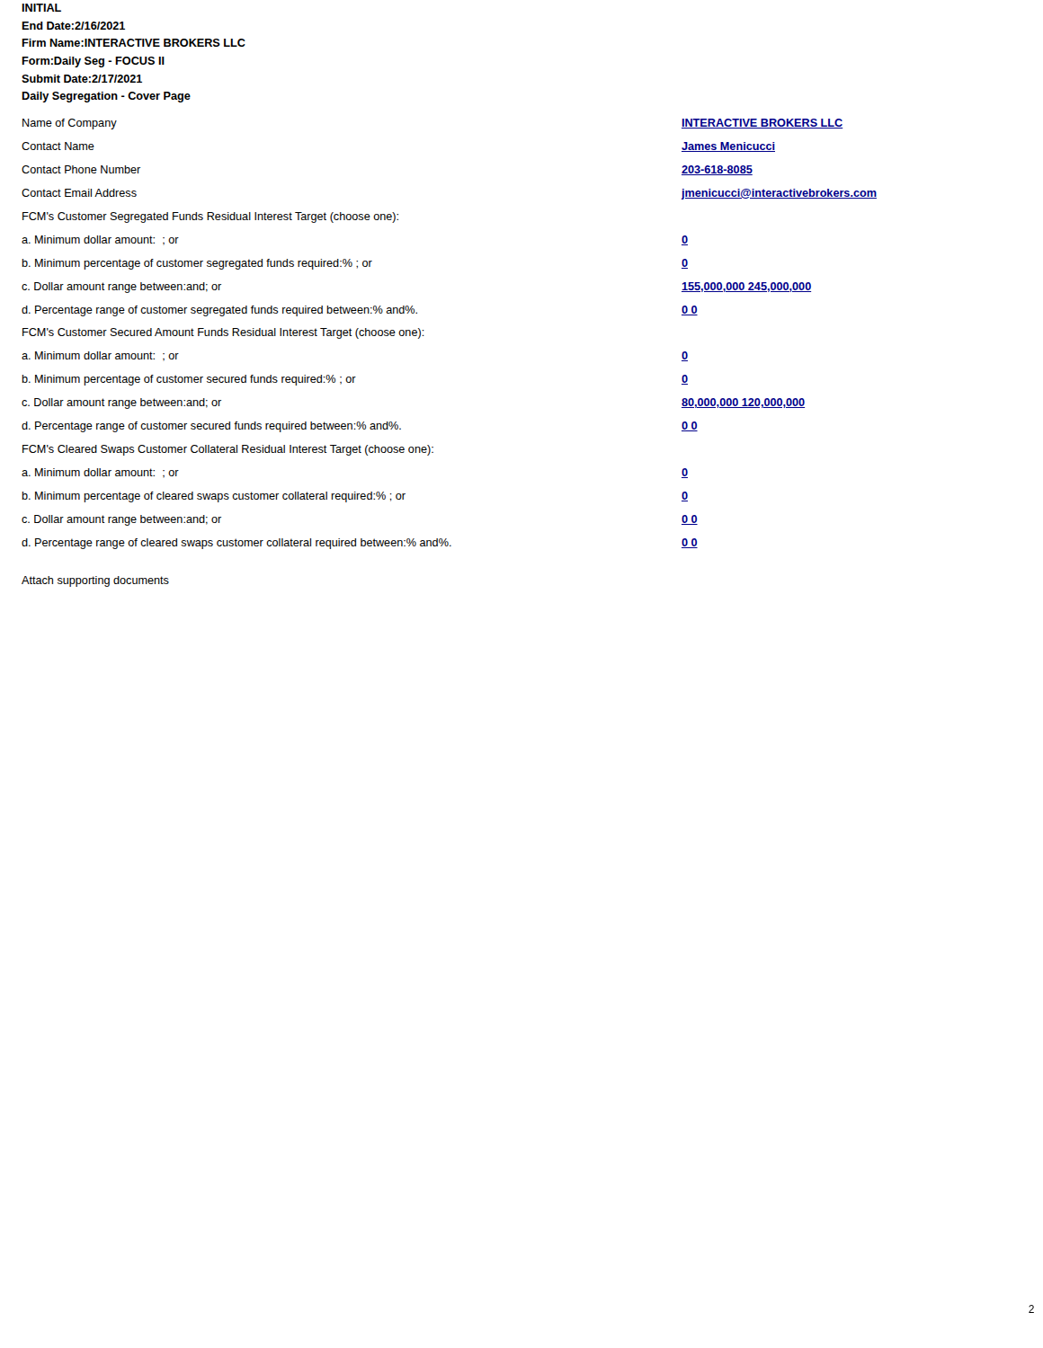INITIAL
End Date:2/16/2021
Firm Name:INTERACTIVE BROKERS LLC
Form:Daily Seg - FOCUS II
Submit Date:2/17/2021
Daily Segregation - Cover Page
| Name of Company | INTERACTIVE BROKERS LLC |
| Contact Name | James Menicucci |
| Contact Phone Number | 203-618-8085 |
| Contact Email Address | jmenicucci@interactivebrokers.com |
| FCM's Customer Segregated Funds Residual Interest Target (choose one): | |
| a. Minimum dollar amount: ; or | 0 |
| b. Minimum percentage of customer segregated funds required:% ; or | 0 |
| c. Dollar amount range between:and; or | 155,000,000 245,000,000 |
| d. Percentage range of customer segregated funds required between:% and%. | 0 0 |
| FCM's Customer Secured Amount Funds Residual Interest Target (choose one): | |
| a. Minimum dollar amount: ; or | 0 |
| b. Minimum percentage of customer secured funds required:% ; or | 0 |
| c. Dollar amount range between:and; or | 80,000,000 120,000,000 |
| d. Percentage range of customer secured funds required between:% and%. | 0 0 |
| FCM's Cleared Swaps Customer Collateral Residual Interest Target (choose one): | |
| a. Minimum dollar amount: ; or | 0 |
| b. Minimum percentage of cleared swaps customer collateral required:% ; or | 0 |
| c. Dollar amount range between:and; or | 0 0 |
| d. Percentage range of cleared swaps customer collateral required between:% and%. | 0 0 |
Attach supporting documents
2